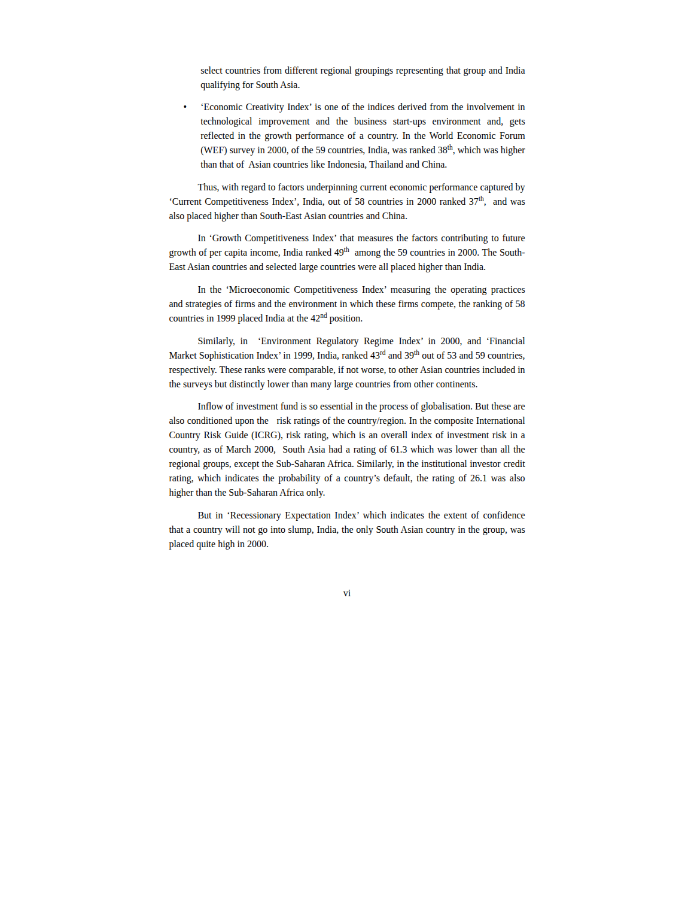select countries from different regional groupings representing that group and India qualifying for South Asia.
•
‘Economic Creativity Index’ is one of the indices derived from the involvement in technological improvement and the business start-ups environment and, gets reflected in the growth performance of a country. In the World Economic Forum (WEF) survey in 2000, of the 59 countries, India, was ranked 38th, which was higher than that of Asian countries like Indonesia, Thailand and China.
Thus, with regard to factors underpinning current economic performance captured by ‘Current Competitiveness Index’, India, out of 58 countries in 2000 ranked 37th, and was also placed higher than South-East Asian countries and China.
In ‘Growth Competitiveness Index’ that measures the factors contributing to future growth of per capita income, India ranked 49th among the 59 countries in 2000. The South-East Asian countries and selected large countries were all placed higher than India.
In the ‘Microeconomic Competitiveness Index’ measuring the operating practices and strategies of firms and the environment in which these firms compete, the ranking of 58 countries in 1999 placed India at the 42nd position.
Similarly, in ‘Environment Regulatory Regime Index’ in 2000, and ‘Financial Market Sophistication Index’ in 1999, India, ranked 43rd and 39th out of 53 and 59 countries, respectively. These ranks were comparable, if not worse, to other Asian countries included in the surveys but distinctly lower than many large countries from other continents.
Inflow of investment fund is so essential in the process of globalisation. But these are also conditioned upon the risk ratings of the country/region. In the composite International Country Risk Guide (ICRG), risk rating, which is an overall index of investment risk in a country, as of March 2000, South Asia had a rating of 61.3 which was lower than all the regional groups, except the Sub-Saharan Africa. Similarly, in the institutional investor credit rating, which indicates the probability of a country’s default, the rating of 26.1 was also higher than the Sub-Saharan Africa only.
But in ‘Recessionary Expectation Index’ which indicates the extent of confidence that a country will not go into slump, India, the only South Asian country in the group, was placed quite high in 2000.
vi